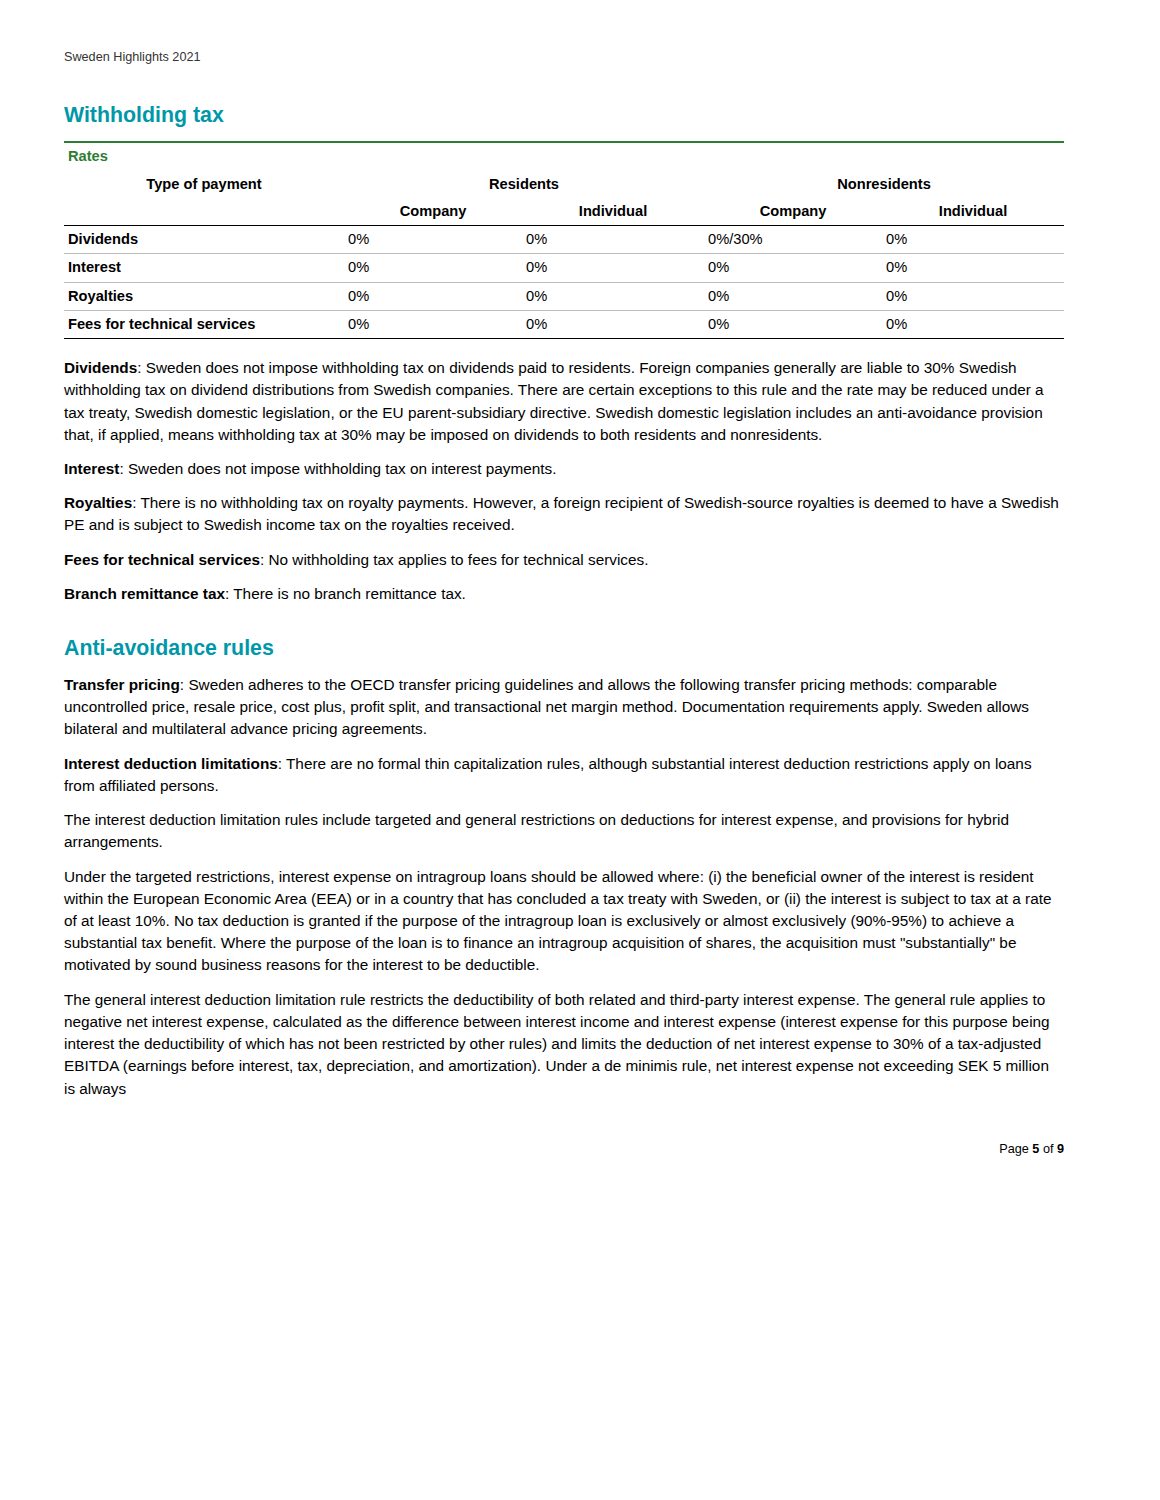Sweden Highlights 2021
Withholding tax
| Rates |
| Type of payment | Residents | Nonresidents |
| | Company | Individual | Company | Individual |
| Dividends | 0% | 0% | 0%/30% | 0% |
| Interest | 0% | 0% | 0% | 0% |
| Royalties | 0% | 0% | 0% | 0% |
| Fees for technical services | 0% | 0% | 0% | 0% |
Dividends: Sweden does not impose withholding tax on dividends paid to residents. Foreign companies generally are liable to 30% Swedish withholding tax on dividend distributions from Swedish companies. There are certain exceptions to this rule and the rate may be reduced under a tax treaty, Swedish domestic legislation, or the EU parent-subsidiary directive. Swedish domestic legislation includes an anti-avoidance provision that, if applied, means withholding tax at 30% may be imposed on dividends to both residents and nonresidents.
Interest: Sweden does not impose withholding tax on interest payments.
Royalties: There is no withholding tax on royalty payments. However, a foreign recipient of Swedish-source royalties is deemed to have a Swedish PE and is subject to Swedish income tax on the royalties received.
Fees for technical services: No withholding tax applies to fees for technical services.
Branch remittance tax: There is no branch remittance tax.
Anti-avoidance rules
Transfer pricing: Sweden adheres to the OECD transfer pricing guidelines and allows the following transfer pricing methods: comparable uncontrolled price, resale price, cost plus, profit split, and transactional net margin method. Documentation requirements apply. Sweden allows bilateral and multilateral advance pricing agreements.
Interest deduction limitations: There are no formal thin capitalization rules, although substantial interest deduction restrictions apply on loans from affiliated persons.
The interest deduction limitation rules include targeted and general restrictions on deductions for interest expense, and provisions for hybrid arrangements.
Under the targeted restrictions, interest expense on intragroup loans should be allowed where: (i) the beneficial owner of the interest is resident within the European Economic Area (EEA) or in a country that has concluded a tax treaty with Sweden, or (ii) the interest is subject to tax at a rate of at least 10%. No tax deduction is granted if the purpose of the intragroup loan is exclusively or almost exclusively (90%-95%) to achieve a substantial tax benefit. Where the purpose of the loan is to finance an intragroup acquisition of shares, the acquisition must "substantially" be motivated by sound business reasons for the interest to be deductible.
The general interest deduction limitation rule restricts the deductibility of both related and third-party interest expense. The general rule applies to negative net interest expense, calculated as the difference between interest income and interest expense (interest expense for this purpose being interest the deductibility of which has not been restricted by other rules) and limits the deduction of net interest expense to 30% of a tax-adjusted EBITDA (earnings before interest, tax, depreciation, and amortization). Under a de minimis rule, net interest expense not exceeding SEK 5 million is always
Page 5 of 9